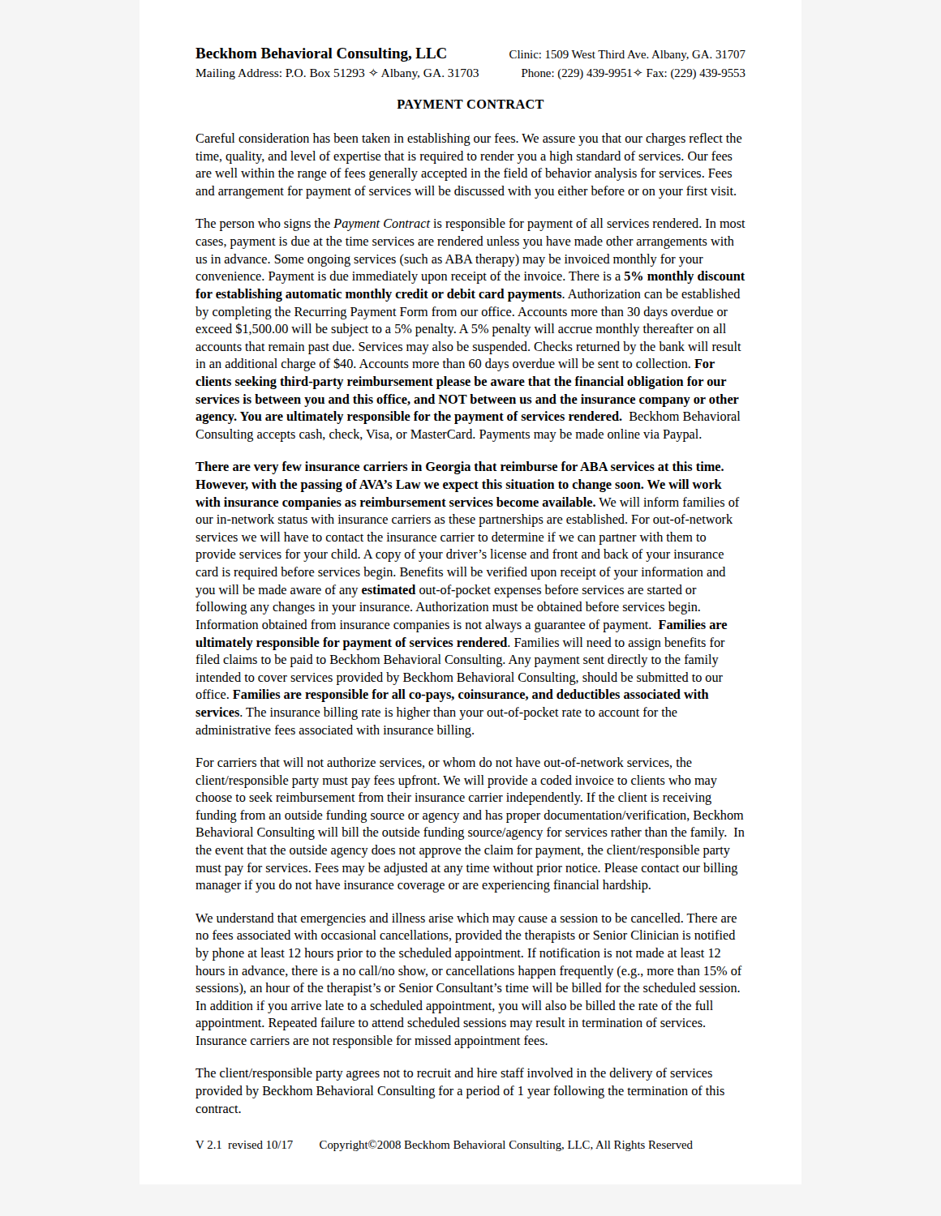Beckhom Behavioral Consulting, LLC
Clinic: 1509 West Third Ave. Albany, GA. 31707
Mailing Address: P.O. Box 51293 ✧ Albany, GA. 31703
Phone: (229) 439-9951✧ Fax: (229) 439-9553
PAYMENT CONTRACT
Careful consideration has been taken in establishing our fees. We assure you that our charges reflect the time, quality, and level of expertise that is required to render you a high standard of services. Our fees are well within the range of fees generally accepted in the field of behavior analysis for services. Fees and arrangement for payment of services will be discussed with you either before or on your first visit.
The person who signs the Payment Contract is responsible for payment of all services rendered. In most cases, payment is due at the time services are rendered unless you have made other arrangements with us in advance. Some ongoing services (such as ABA therapy) may be invoiced monthly for your convenience. Payment is due immediately upon receipt of the invoice. There is a 5% monthly discount for establishing automatic monthly credit or debit card payments. Authorization can be established by completing the Recurring Payment Form from our office. Accounts more than 30 days overdue or exceed $1,500.00 will be subject to a 5% penalty. A 5% penalty will accrue monthly thereafter on all accounts that remain past due. Services may also be suspended. Checks returned by the bank will result in an additional charge of $40. Accounts more than 60 days overdue will be sent to collection. For clients seeking third-party reimbursement please be aware that the financial obligation for our services is between you and this office, and NOT between us and the insurance company or other agency. You are ultimately responsible for the payment of services rendered. Beckhom Behavioral Consulting accepts cash, check, Visa, or MasterCard. Payments may be made online via Paypal.
There are very few insurance carriers in Georgia that reimburse for ABA services at this time. However, with the passing of AVA’s Law we expect this situation to change soon. We will work with insurance companies as reimbursement services become available. We will inform families of our in-network status with insurance carriers as these partnerships are established. For out-of-network services we will have to contact the insurance carrier to determine if we can partner with them to provide services for your child. A copy of your driver’s license and front and back of your insurance card is required before services begin. Benefits will be verified upon receipt of your information and you will be made aware of any estimated out-of-pocket expenses before services are started or following any changes in your insurance. Authorization must be obtained before services begin. Information obtained from insurance companies is not always a guarantee of payment. Families are ultimately responsible for payment of services rendered. Families will need to assign benefits for filed claims to be paid to Beckhom Behavioral Consulting. Any payment sent directly to the family intended to cover services provided by Beckhom Behavioral Consulting, should be submitted to our office. Families are responsible for all co-pays, coinsurance, and deductibles associated with services. The insurance billing rate is higher than your out-of-pocket rate to account for the administrative fees associated with insurance billing.
For carriers that will not authorize services, or whom do not have out-of-network services, the client/responsible party must pay fees upfront. We will provide a coded invoice to clients who may choose to seek reimbursement from their insurance carrier independently. If the client is receiving funding from an outside funding source or agency and has proper documentation/verification, Beckhom Behavioral Consulting will bill the outside funding source/agency for services rather than the family. In the event that the outside agency does not approve the claim for payment, the client/responsible party must pay for services. Fees may be adjusted at any time without prior notice. Please contact our billing manager if you do not have insurance coverage or are experiencing financial hardship.
We understand that emergencies and illness arise which may cause a session to be cancelled. There are no fees associated with occasional cancellations, provided the therapists or Senior Clinician is notified by phone at least 12 hours prior to the scheduled appointment. If notification is not made at least 12 hours in advance, there is a no call/no show, or cancellations happen frequently (e.g., more than 15% of sessions), an hour of the therapist’s or Senior Consultant’s time will be billed for the scheduled session. In addition if you arrive late to a scheduled appointment, you will also be billed the rate of the full appointment. Repeated failure to attend scheduled sessions may result in termination of services. Insurance carriers are not responsible for missed appointment fees.
The client/responsible party agrees not to recruit and hire staff involved in the delivery of services provided by Beckhom Behavioral Consulting for a period of 1 year following the termination of this contract.
V 2.1 revised 10/17 Copyright©2008 Beckhom Behavioral Consulting, LLC, All Rights Reserved